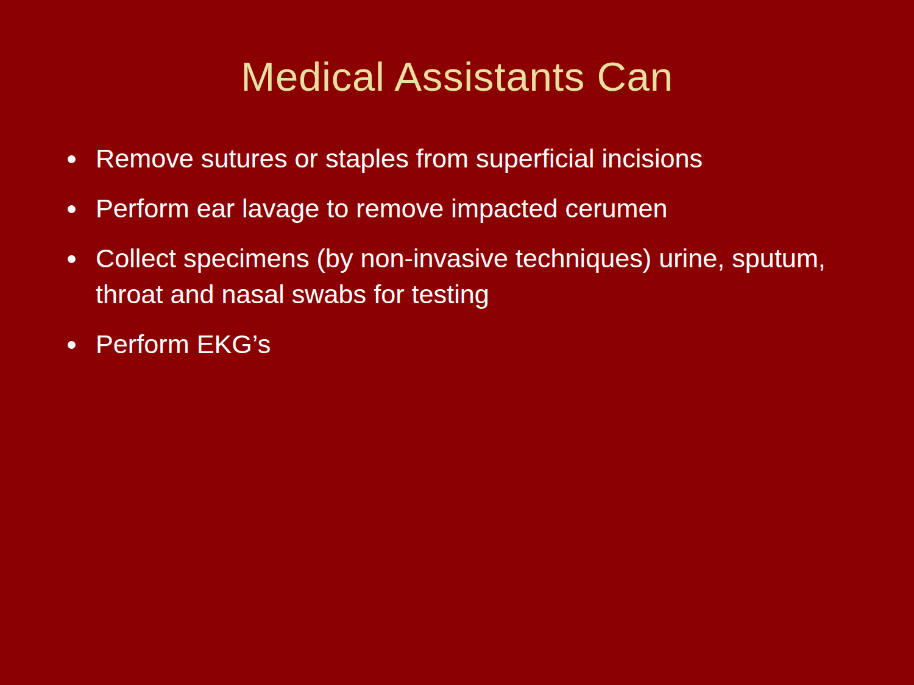Medical Assistants Can
Remove sutures or staples from superficial incisions
Perform ear lavage to remove impacted cerumen
Collect specimens (by non-invasive techniques) urine, sputum, throat and nasal swabs for testing
Perform EKG’s